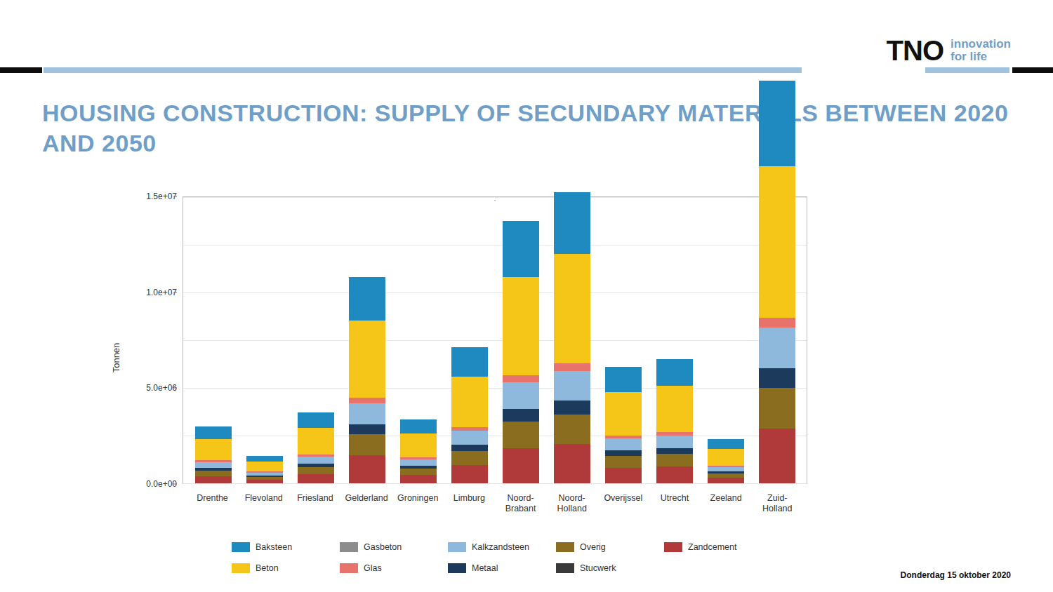TNO
innovation for life
Housing construction: supply of secundary materials between 2020 and 2050
Tonnen
1.5e+07 1.0e+07 5.0e+06 0.0e+00
·
Drenthe
Flevoland
Friesland
Gelderland
Groningen
Limburg
Noord-
Brabant
Noord-
Holland
Overijssel
Utrecht
Zeeland
Zuid-
Holland
Baksteen
Gasbeton
Kalkzandsteen
Overig
Zandcement
Beton
Glas
Metaal
Stucwerk
Donderdag 15 oktober 2020